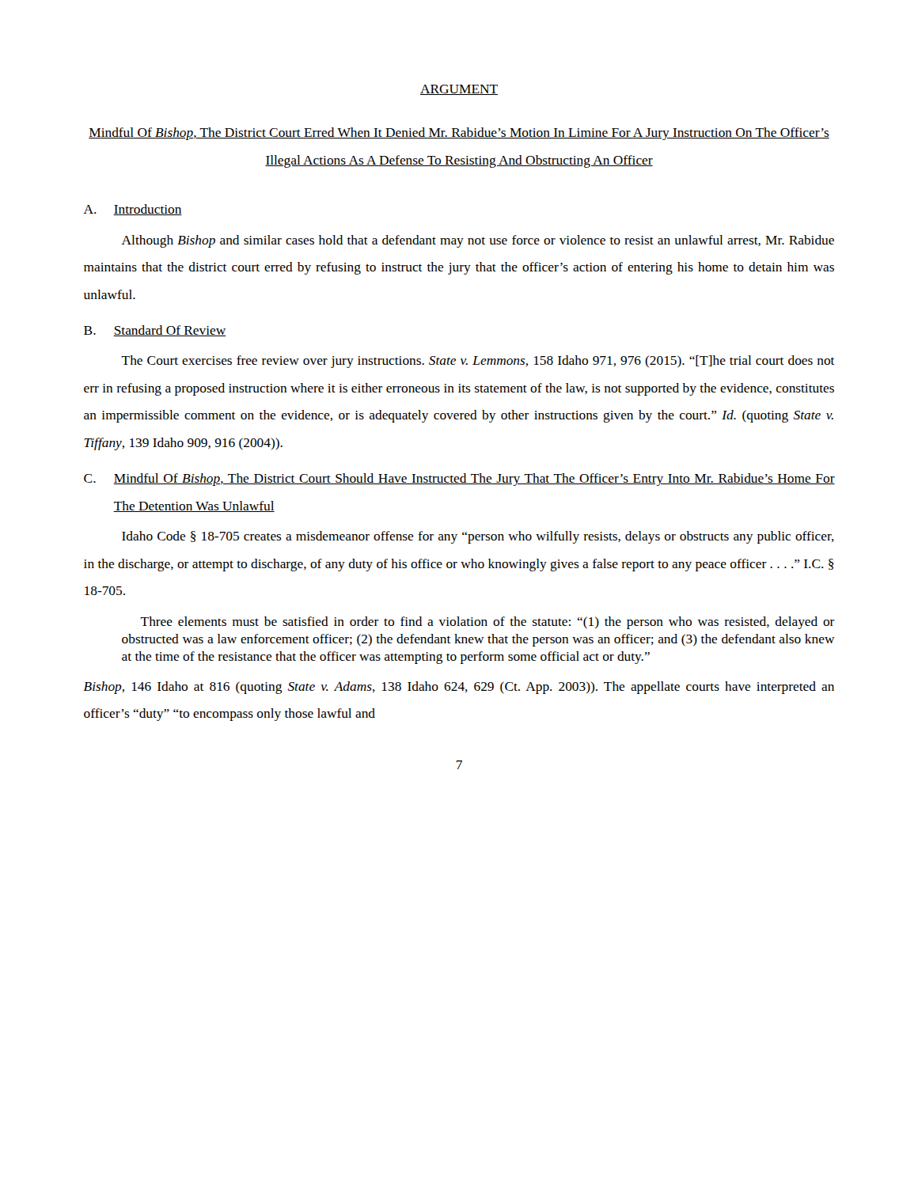ARGUMENT
Mindful Of Bishop, The District Court Erred When It Denied Mr. Rabidue’s Motion In Limine For A Jury Instruction On The Officer’s Illegal Actions As A Defense To Resisting And Obstructing An Officer
A. Introduction
Although Bishop and similar cases hold that a defendant may not use force or violence to resist an unlawful arrest, Mr. Rabidue maintains that the district court erred by refusing to instruct the jury that the officer’s action of entering his home to detain him was unlawful.
B. Standard Of Review
The Court exercises free review over jury instructions. State v. Lemmons, 158 Idaho 971, 976 (2015). “[T]he trial court does not err in refusing a proposed instruction where it is either erroneous in its statement of the law, is not supported by the evidence, constitutes an impermissible comment on the evidence, or is adequately covered by other instructions given by the court.” Id. (quoting State v. Tiffany, 139 Idaho 909, 916 (2004)).
C. Mindful Of Bishop, The District Court Should Have Instructed The Jury That The Officer’s Entry Into Mr. Rabidue’s Home For The Detention Was Unlawful
Idaho Code § 18-705 creates a misdemeanor offense for any “person who wilfully resists, delays or obstructs any public officer, in the discharge, or attempt to discharge, of any duty of his office or who knowingly gives a false report to any peace officer . . . .” I.C. § 18-705.
Three elements must be satisfied in order to find a violation of the statute: “(1) the person who was resisted, delayed or obstructed was a law enforcement officer; (2) the defendant knew that the person was an officer; and (3) the defendant also knew at the time of the resistance that the officer was attempting to perform some official act or duty.”
Bishop, 146 Idaho at 816 (quoting State v. Adams, 138 Idaho 624, 629 (Ct. App. 2003)). The appellate courts have interpreted an officer’s “duty” “to encompass only those lawful and
7